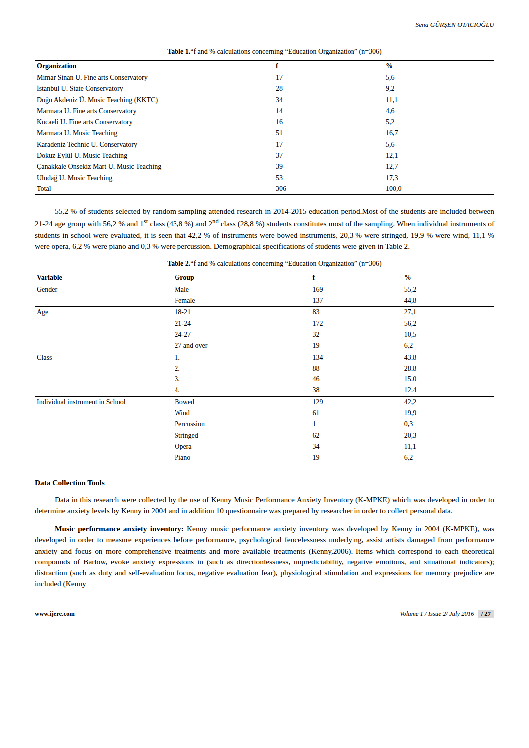Sena GÜRŞEN OTACIOĞLU
Table 1.“f and % calculations concerning “Education Organization” (n=306)
| Organization | f | % |
| --- | --- | --- |
| Mimar Sinan U. Fine arts Conservatory | 17 | 5,6 |
| İstanbul U. State Conservatory | 28 | 9,2 |
| Doğu Akdeniz Ü. Music Teaching (KKTC) | 34 | 11,1 |
| Marmara U. Fine arts Conservatory | 14 | 4,6 |
| Kocaeli U. Fine arts Conservatory | 16 | 5,2 |
| Marmara U. Music Teaching | 51 | 16,7 |
| Karadeniz Technic U. Conservatory | 17 | 5,6 |
| Dokuz Eylül U. Music Teaching | 37 | 12,1 |
| Çanakkale Onsekiz Mart U. Music Teaching | 39 | 12,7 |
| Uludağ U. Music Teaching | 53 | 17,3 |
| Total | 306 | 100,0 |
55,2 % of students selected by random sampling attended research in 2014-2015 education period.Most of the students are included between 21-24 age group with 56,2 % and 1st class (43,8 %) and 2nd class (28,8 %) students constitutes most of the sampling. When individual instruments of students in school were evaluated, it is seen that 42,2 % of instruments were bowed instruments, 20,3 % were stringed, 19,9 % were wind, 11,1 % were opera, 6,2 % were piano and 0,3 % were percussion. Demographical specifications of students were given in Table 2.
Table 2.“f and % calculations concerning “Education Organization” (n=306)
| Variable | Group | f | % |
| --- | --- | --- | --- |
| Gender | Male | 169 | 55,2 |
| Female | 137 | 44,8 |
| Age | 18-21 | 83 | 27,1 |
| 21-24 | 172 | 56,2 |
| 24-27 | 32 | 10,5 |
| 27 and over | 19 | 6,2 |
| Class | 1. | 134 | 43.8 |
| 2. | 88 | 28.8 |
| 3. | 46 | 15.0 |
| 4. | 38 | 12.4 |
| Individual instrument in School | Bowed | 129 | 42,2 |
| Wind | 61 | 19,9 |
| Percussion | 1 | 0,3 |
| Stringed | 62 | 20,3 |
| Opera | 34 | 11,1 |
| Piano | 19 | 6,2 |
Data Collection Tools
Data in this research were collected by the use of Kenny Music Performance Anxiety Inventory (K-MPKE) which was developed in order to determine anxiety levels by Kenny in 2004 and in addition 10 questionnaire was prepared by researcher in order to collect personal data.
Music performance anxiety inventory: Kenny music performance anxiety inventory was developed by Kenny in 2004 (K-MPKE), was developed in order to measure experiences before performance, psychological fencelessness underlying, assist artists damaged from performance anxiety and focus on more comprehensive treatments and more available treatments (Kenny,2006). Items which correspond to each theoretical compounds of Barlow, evoke anxiety expressions in (such as directionlessness, unpredictability, negative emotions, and situational indicators); distraction (such as duty and self-evaluation focus, negative evaluation fear), physiological stimulation and expressions for memory prejudice are included (Kenny
www.ijere.com
Volume 1 / Issue 2/ July 2016 / 27